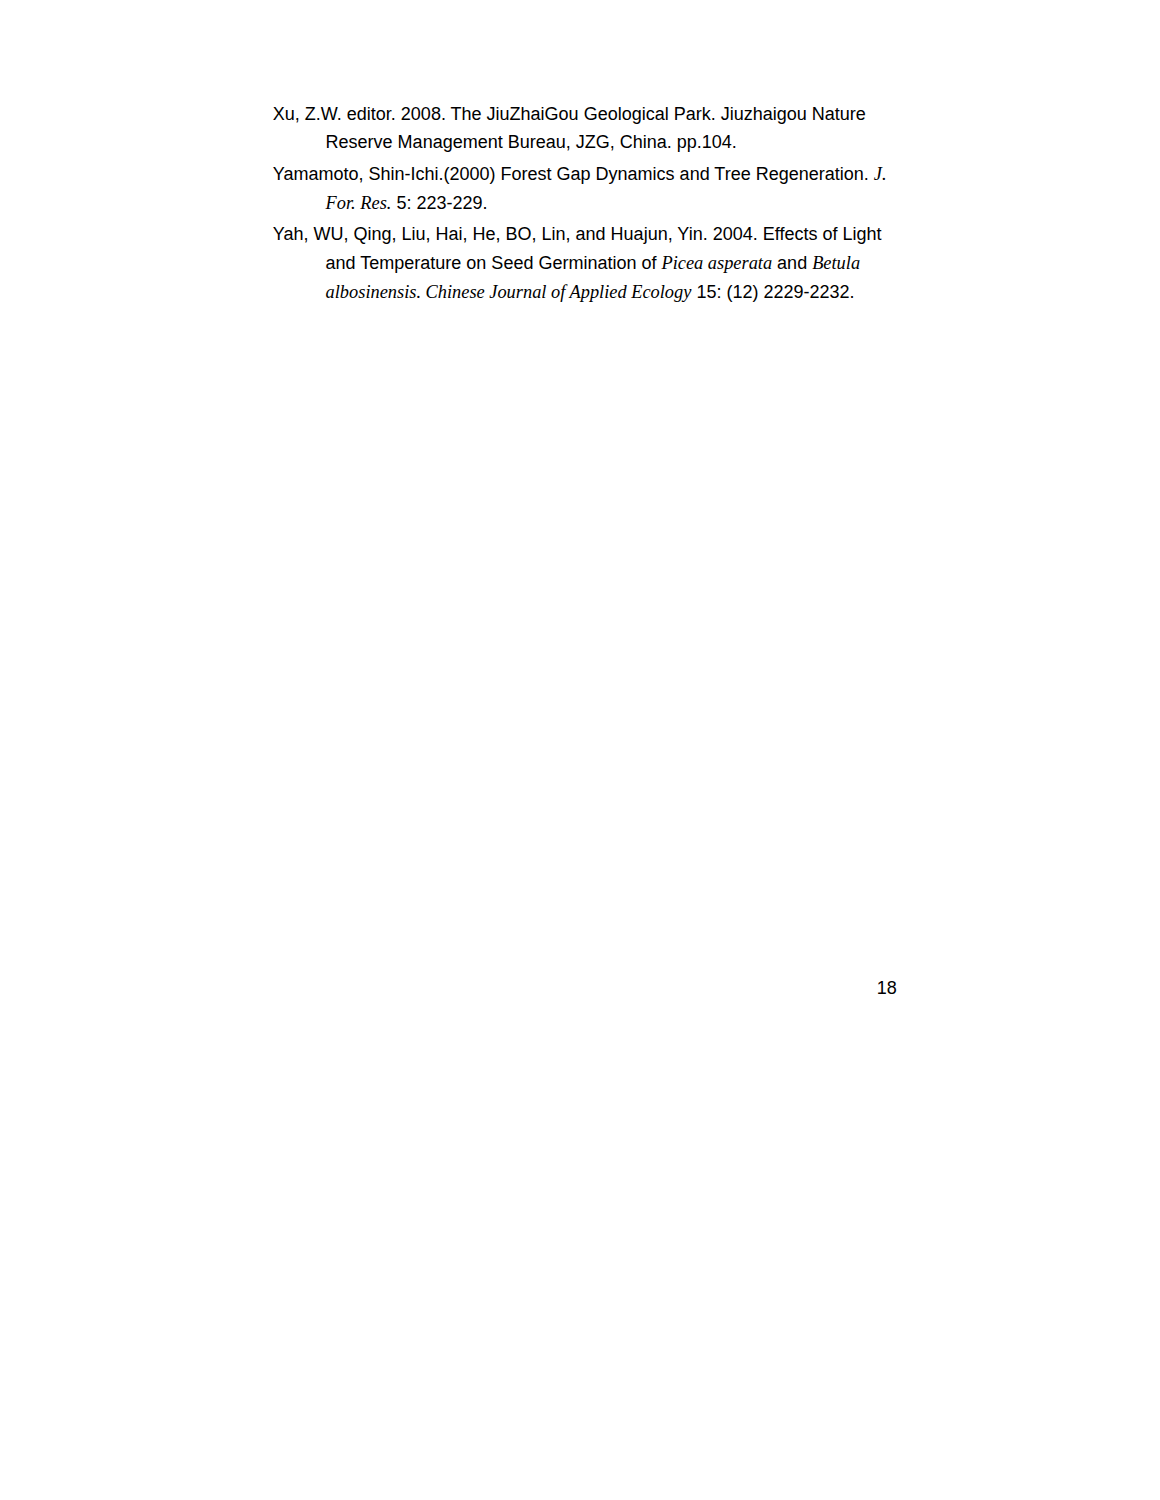Xu, Z.W. editor. 2008. The JiuZhaiGou Geological Park. Jiuzhaigou Nature Reserve Management Bureau, JZG, China. pp.104.
Yamamoto, Shin-Ichi.(2000) Forest Gap Dynamics and Tree Regeneration. J. For. Res. 5: 223-229.
Yah, WU, Qing, Liu, Hai, He, BO, Lin, and Huajun, Yin. 2004. Effects of Light and Temperature on Seed Germination of Picea asperata and Betula albosinensis. Chinese Journal of Applied Ecology 15: (12) 2229-2232.
18